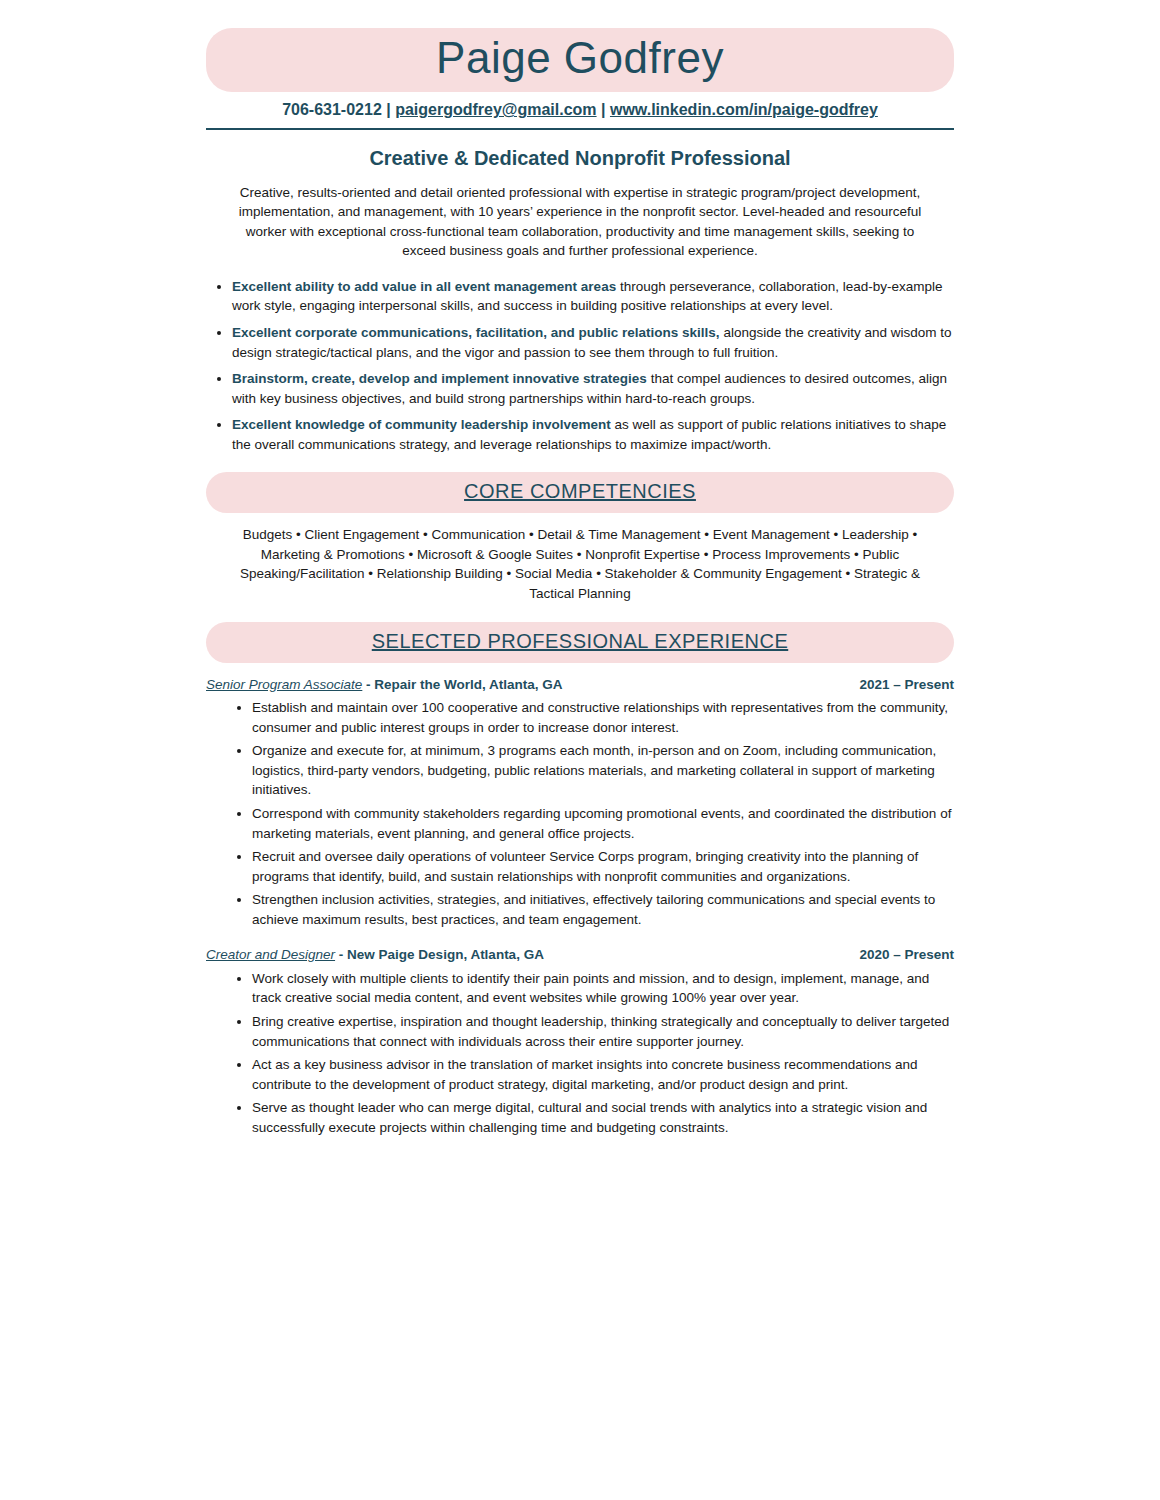Paige Godfrey
706-631-0212 | paigergodfrey@gmail.com | www.linkedin.com/in/paige-godfrey
Creative & Dedicated Nonprofit Professional
Creative, results-oriented and detail oriented professional with expertise in strategic program/project development, implementation, and management, with 10 years’ experience in the nonprofit sector. Level-headed and resourceful worker with exceptional cross-functional team collaboration, productivity and time management skills, seeking to exceed business goals and further professional experience.
Excellent ability to add value in all event management areas through perseverance, collaboration, lead-by-example work style, engaging interpersonal skills, and success in building positive relationships at every level.
Excellent corporate communications, facilitation, and public relations skills, alongside the creativity and wisdom to design strategic/tactical plans, and the vigor and passion to see them through to full fruition.
Brainstorm, create, develop and implement innovative strategies that compel audiences to desired outcomes, align with key business objectives, and build strong partnerships within hard-to-reach groups.
Excellent knowledge of community leadership involvement as well as support of public relations initiatives to shape the overall communications strategy, and leverage relationships to maximize impact/worth.
CORE COMPETENCIES
Budgets • Client Engagement • Communication • Detail & Time Management • Event Management • Leadership • Marketing & Promotions • Microsoft & Google Suites • Nonprofit Expertise • Process Improvements • Public Speaking/Facilitation • Relationship Building • Social Media • Stakeholder & Community Engagement • Strategic & Tactical Planning
SELECTED PROFESSIONAL EXPERIENCE
Senior Program Associate - Repair the World, Atlanta, GA
2021 – Present
Establish and maintain over 100 cooperative and constructive relationships with representatives from the community, consumer and public interest groups in order to increase donor interest.
Organize and execute for, at minimum, 3 programs each month, in-person and on Zoom, including communication, logistics, third-party vendors, budgeting, public relations materials, and marketing collateral in support of marketing initiatives.
Correspond with community stakeholders regarding upcoming promotional events, and coordinated the distribution of marketing materials, event planning, and general office projects.
Recruit and oversee daily operations of volunteer Service Corps program, bringing creativity into the planning of programs that identify, build, and sustain relationships with nonprofit communities and organizations.
Strengthen inclusion activities, strategies, and initiatives, effectively tailoring communications and special events to achieve maximum results, best practices, and team engagement.
Creator and Designer - New Paige Design, Atlanta, GA
2020 – Present
Work closely with multiple clients to identify their pain points and mission, and to design, implement, manage, and track creative social media content, and event websites while growing 100% year over year.
Bring creative expertise, inspiration and thought leadership, thinking strategically and conceptually to deliver targeted communications that connect with individuals across their entire supporter journey.
Act as a key business advisor in the translation of market insights into concrete business recommendations and contribute to the development of product strategy, digital marketing, and/or product design and print.
Serve as thought leader who can merge digital, cultural and social trends with analytics into a strategic vision and successfully execute projects within challenging time and budgeting constraints.